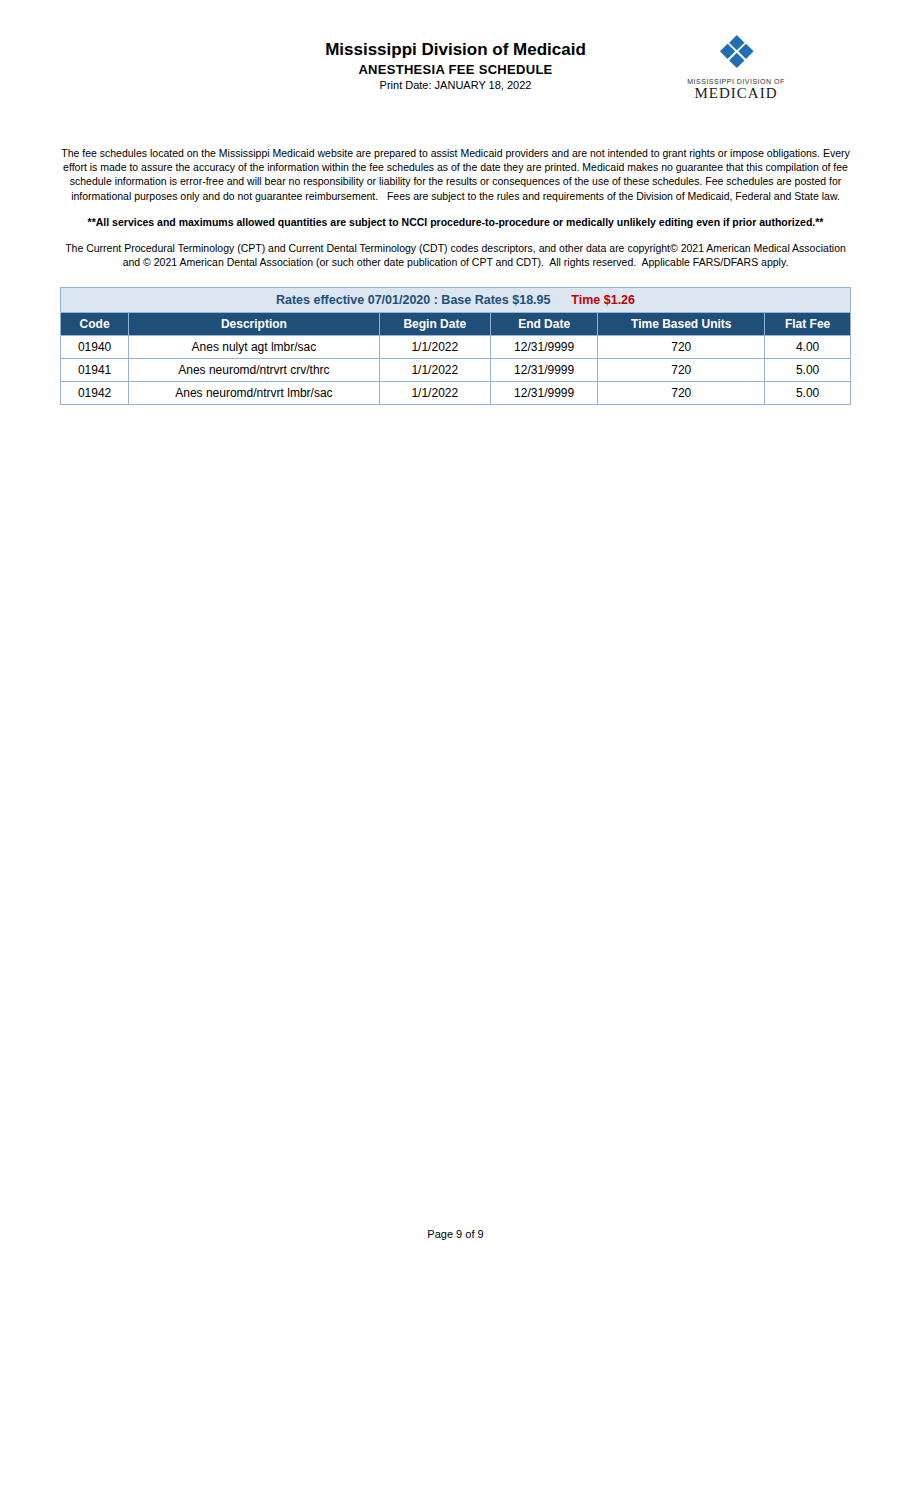❖
MISSISSIPPI DIVISION OF
MEDICAID
Mississippi Division of Medicaid
ANESTHESIA FEE SCHEDULE
Print Date: JANUARY 18, 2022
The fee schedules located on the Mississippi Medicaid website are prepared to assist Medicaid providers and are not intended to grant rights or impose obligations. Every effort is made to assure the accuracy of the information within the fee schedules as of the date they are printed. Medicaid makes no guarantee that this compilation of fee schedule information is error-free and will bear no responsibility or liability for the results or consequences of the use of these schedules. Fee schedules are posted for informational purposes only and do not guarantee reimbursement. Fees are subject to the rules and requirements of the Division of Medicaid, Federal and State law.
**All services and maximums allowed quantities are subject to NCCI procedure-to-procedure or medically unlikely editing even if prior authorized.**
The Current Procedural Terminology (CPT) and Current Dental Terminology (CDT) codes descriptors, and other data are copyright© 2021 American Medical Association and © 2021 American Dental Association (or such other date publication of CPT and CDT). All rights reserved. Applicable FARS/DFARS apply.
Rates effective 07/01/2020 : Base Rates $18.95 Time $1.26
| Code | Description | Begin Date | End Date | Time Based Units | Flat Fee |
| --- | --- | --- | --- | --- | --- |
| 01940 | Anes nulyt agt lmbr/sac | 1/1/2022 | 12/31/9999 | 720 | 4.00 |
| 01941 | Anes neuromd/ntrvrt crv/thrc | 1/1/2022 | 12/31/9999 | 720 | 5.00 |
| 01942 | Anes neuromd/ntrvrt lmbr/sac | 1/1/2022 | 12/31/9999 | 720 | 5.00 |
Page 9 of 9